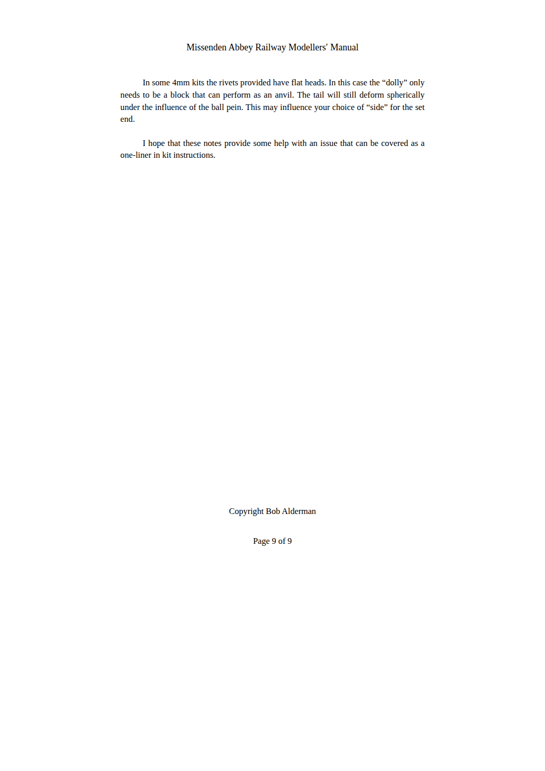Missenden Abbey Railway Modellers′ Manual
In some 4mm kits the rivets provided have flat heads. In this case the “dolly” only needs to be a block that can perform as an anvil. The tail will still deform spherically under the influence of the ball pein. This may influence your choice of “side” for the set end.
I hope that these notes provide some help with an issue that can be covered as a one-liner in kit instructions.
Copyright Bob Alderman
Page 9 of 9